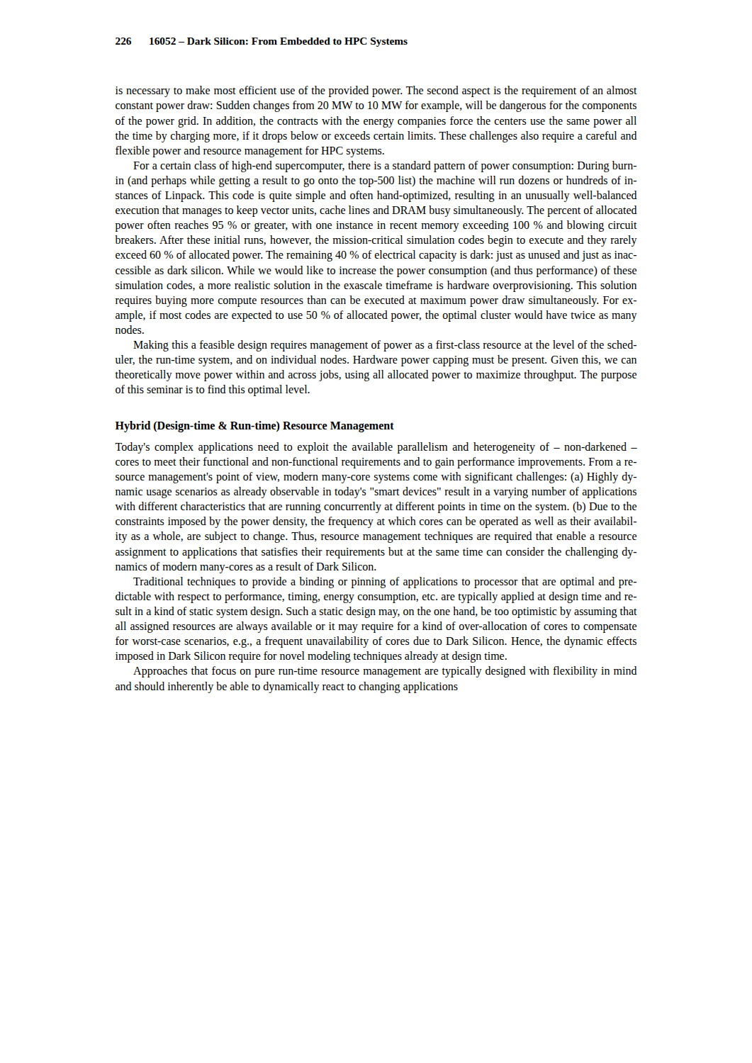226 16052 – Dark Silicon: From Embedded to HPC Systems
is necessary to make most efficient use of the provided power. The second aspect is the requirement of an almost constant power draw: Sudden changes from 20 MW to 10 MW for example, will be dangerous for the components of the power grid. In addition, the contracts with the energy companies force the centers use the same power all the time by charging more, if it drops below or exceeds certain limits. These challenges also require a careful and flexible power and resource management for HPC systems.
For a certain class of high-end supercomputer, there is a standard pattern of power consumption: During burn-in (and perhaps while getting a result to go onto the top-500 list) the machine will run dozens or hundreds of instances of Linpack. This code is quite simple and often hand-optimized, resulting in an unusually well-balanced execution that manages to keep vector units, cache lines and DRAM busy simultaneously. The percent of allocated power often reaches 95 % or greater, with one instance in recent memory exceeding 100 % and blowing circuit breakers. After these initial runs, however, the mission-critical simulation codes begin to execute and they rarely exceed 60 % of allocated power. The remaining 40 % of electrical capacity is dark: just as unused and just as inaccessible as dark silicon. While we would like to increase the power consumption (and thus performance) of these simulation codes, a more realistic solution in the exascale timeframe is hardware overprovisioning. This solution requires buying more compute resources than can be executed at maximum power draw simultaneously. For example, if most codes are expected to use 50 % of allocated power, the optimal cluster would have twice as many nodes.
Making this a feasible design requires management of power as a first-class resource at the level of the scheduler, the run-time system, and on individual nodes. Hardware power capping must be present. Given this, we can theoretically move power within and across jobs, using all allocated power to maximize throughput. The purpose of this seminar is to find this optimal level.
Hybrid (Design-time & Run-time) Resource Management
Today's complex applications need to exploit the available parallelism and heterogeneity of – non-darkened – cores to meet their functional and non-functional requirements and to gain performance improvements. From a resource management's point of view, modern many-core systems come with significant challenges: (a) Highly dynamic usage scenarios as already observable in today's "smart devices" result in a varying number of applications with different characteristics that are running concurrently at different points in time on the system. (b) Due to the constraints imposed by the power density, the frequency at which cores can be operated as well as their availability as a whole, are subject to change. Thus, resource management techniques are required that enable a resource assignment to applications that satisfies their requirements but at the same time can consider the challenging dynamics of modern many-cores as a result of Dark Silicon.
Traditional techniques to provide a binding or pinning of applications to processor that are optimal and predictable with respect to performance, timing, energy consumption, etc. are typically applied at design time and result in a kind of static system design. Such a static design may, on the one hand, be too optimistic by assuming that all assigned resources are always available or it may require for a kind of over-allocation of cores to compensate for worst-case scenarios, e.g., a frequent unavailability of cores due to Dark Silicon. Hence, the dynamic effects imposed in Dark Silicon require for novel modeling techniques already at design time.
Approaches that focus on pure run-time resource management are typically designed with flexibility in mind and should inherently be able to dynamically react to changing applications